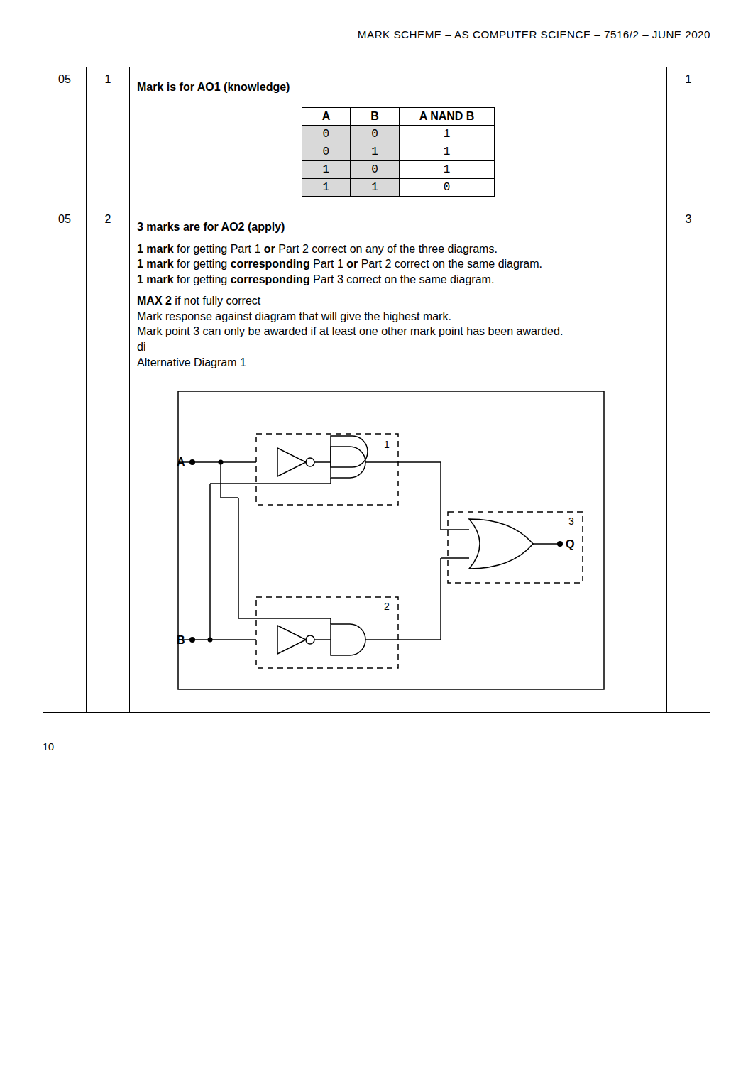MARK SCHEME – AS COMPUTER SCIENCE – 7516/2 – JUNE 2020
| 05 | 1 | Mark is for AO1 (knowledge) / A / B / A NAND B / / --- / --- / --- / / 0 / 0 / 1 / / 0 / 1 / 1 / / 1 / 0 / 1 / / 1 / 1 / 0 / | 1 |
| 05 | 2 | 3 marks are for AO2 (apply) 1 mark for getting Part 1 or Part 2 correct on any of the three diagrams. 1 mark for getting corresponding Part 1 or Part 2 correct on the same diagram. 1 mark for getting corresponding Part 3 correct on the same diagram. MAX 2 if not fully correct Mark response against diagram that will give the highest mark. Mark point 3 can only be awarded if at least one other mark point has been awarded. di Alternative Diagram 1 A B 1 2 3 Q | 3 |
10